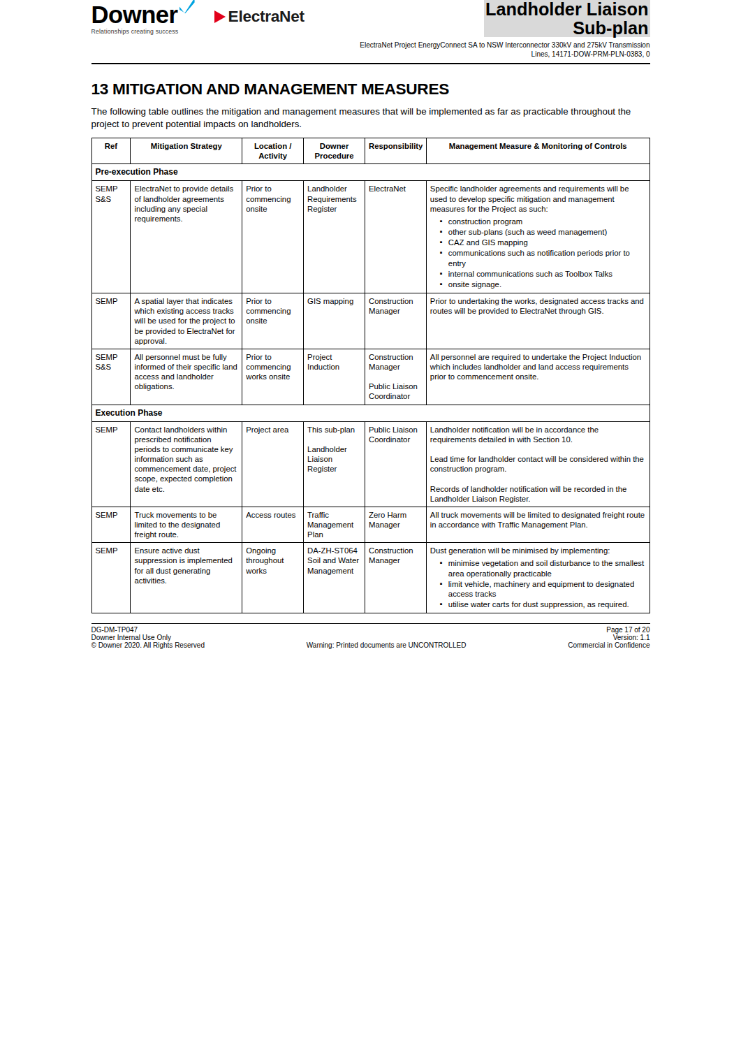Downer
Relationships creating success
ElectraNet
Landholder Liaison
Sub-plan
ElectraNet Project EnergyConnect SA to NSW Interconnector 330kV and 275kV Transmission
Lines, 14171-DOW-PRM-PLN-0383, 0
13 MITIGATION AND MANAGEMENT MEASURES
The following table outlines the mitigation and management measures that will be implemented as far as practicable throughout the project to prevent potential impacts on landholders.
| Ref | Mitigation Strategy | Location / Activity | Downer Procedure | Responsibility | Management Measure & Monitoring of Controls |
| --- | --- | --- | --- | --- | --- |
| Pre-execution Phase |
| SEMP S&S | ElectraNet to provide details of landholder agreements including any special requirements. | Prior to commencing onsite | Landholder Requirements Register | ElectraNet | Specific landholder agreements and requirements will be used to develop specific mitigation and management measures for the Project as such: construction program other sub-plans (such as weed management) CAZ and GIS mapping communications such as notification periods prior to entry internal communications such as Toolbox Talks onsite signage. |
| SEMP | A spatial layer that indicates which existing access tracks will be used for the project to be provided to ElectraNet for approval. | Prior to commencing onsite | GIS mapping | Construction Manager | Prior to undertaking the works, designated access tracks and routes will be provided to ElectraNet through GIS. |
| SEMP S&S | All personnel must be fully informed of their specific land access and landholder obligations. | Prior to commencing works onsite | Project Induction | Construction Manager Public Liaison Coordinator | All personnel are required to undertake the Project Induction which includes landholder and land access requirements prior to commencement onsite. |
| Execution Phase |
| SEMP | Contact landholders within prescribed notification periods to communicate key information such as commencement date, project scope, expected completion date etc. | Project area | This sub-plan Landholder Liaison Register | Public Liaison Coordinator | Landholder notification will be in accordance the requirements detailed in with Section 10. Lead time for landholder contact will be considered within the construction program. Records of landholder notification will be recorded in the Landholder Liaison Register. |
| SEMP | Truck movements to be limited to the designated freight route. | Access routes | Traffic Management Plan | Zero Harm Manager | All truck movements will be limited to designated freight route in accordance with Traffic Management Plan. |
| SEMP | Ensure active dust suppression is implemented for all dust generating activities. | Ongoing throughout works | DA-ZH-ST064 Soil and Water Management | Construction Manager | Dust generation will be minimised by implementing: minimise vegetation and soil disturbance to the smallest area operationally practicable limit vehicle, machinery and equipment to designated access tracks utilise water carts for dust suppression, as required. |
DG-DM-TP047
Page 17 of 20
Downer Internal Use Only
Version: 1.1
© Downer 2020. All Rights Reserved
Warning: Printed documents are UNCONTROLLED
Commercial in Confidence